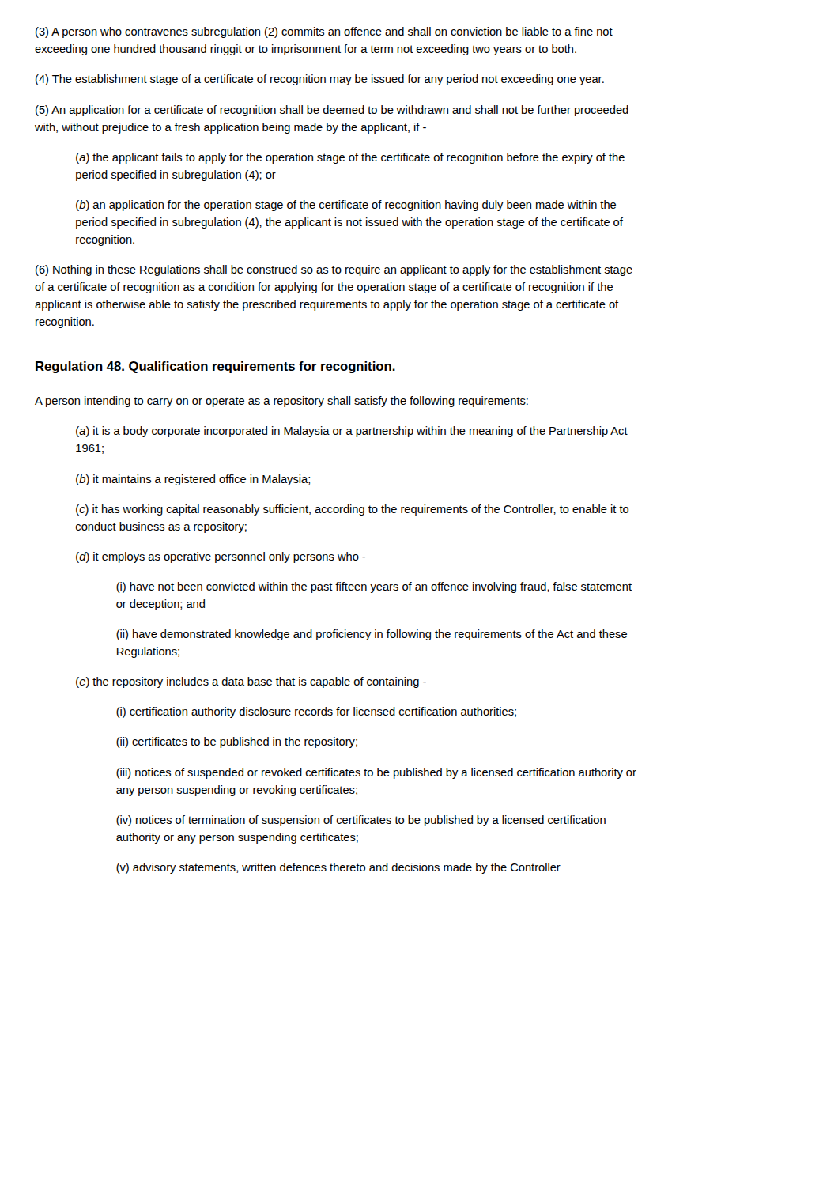(3) A person who contravenes subregulation (2) commits an offence and shall on conviction be liable to a fine not exceeding one hundred thousand ringgit or to imprisonment for a term not exceeding two years or to both.
(4) The establishment stage of a certificate of recognition may be issued for any period not exceeding one year.
(5) An application for a certificate of recognition shall be deemed to be withdrawn and shall not be further proceeded with, without prejudice to a fresh application being made by the applicant, if -
(a) the applicant fails to apply for the operation stage of the certificate of recognition before the expiry of the period specified in subregulation (4); or
(b) an application for the operation stage of the certificate of recognition having duly been made within the period specified in subregulation (4), the applicant is not issued with the operation stage of the certificate of recognition.
(6) Nothing in these Regulations shall be construed so as to require an applicant to apply for the establishment stage of a certificate of recognition as a condition for applying for the operation stage of a certificate of recognition if the applicant is otherwise able to satisfy the prescribed requirements to apply for the operation stage of a certificate of recognition.
Regulation 48. Qualification requirements for recognition.
A person intending to carry on or operate as a repository shall satisfy the following requirements:
(a) it is a body corporate incorporated in Malaysia or a partnership within the meaning of the Partnership Act 1961;
(b) it maintains a registered office in Malaysia;
(c) it has working capital reasonably sufficient, according to the requirements of the Controller, to enable it to conduct business as a repository;
(d) it employs as operative personnel only persons who -
(i) have not been convicted within the past fifteen years of an offence involving fraud, false statement or deception; and
(ii) have demonstrated knowledge and proficiency in following the requirements of the Act and these Regulations;
(e) the repository includes a data base that is capable of containing -
(i) certification authority disclosure records for licensed certification authorities;
(ii) certificates to be published in the repository;
(iii) notices of suspended or revoked certificates to be published by a licensed certification authority or any person suspending or revoking certificates;
(iv) notices of termination of suspension of certificates to be published by a licensed certification authority or any person suspending certificates;
(v) advisory statements, written defences thereto and decisions made by the Controller